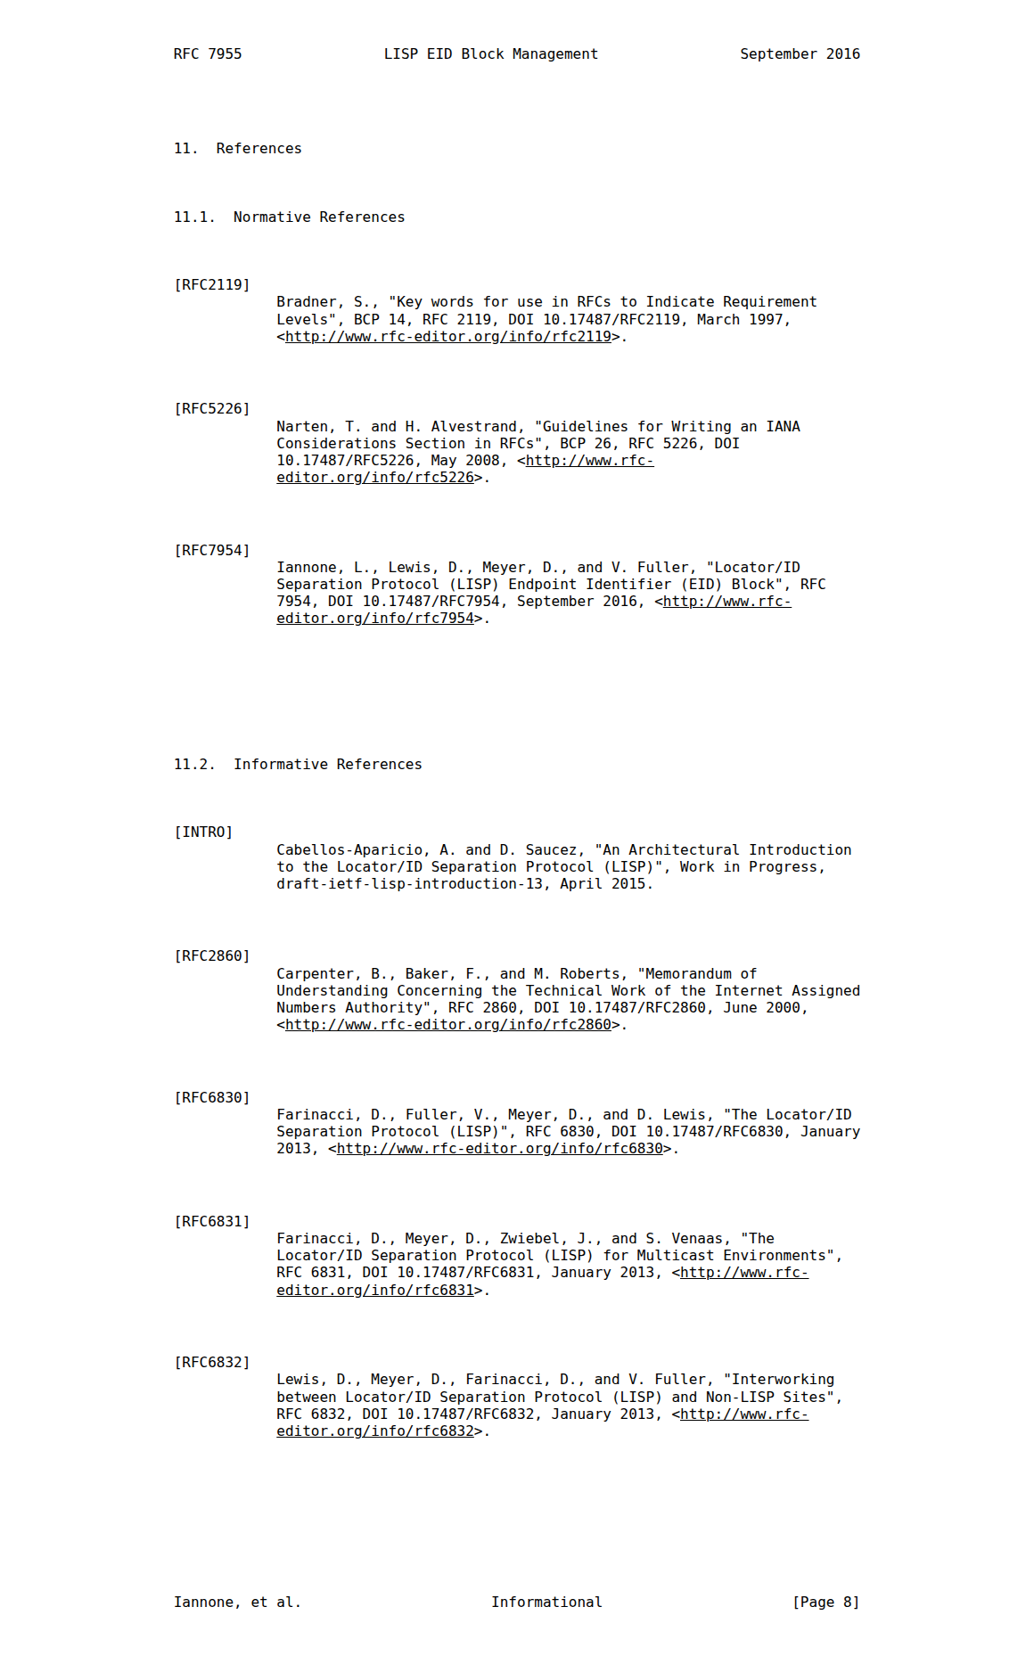RFC 7955 LISP EID Block Management September 2016
11. References
11.1. Normative References
[RFC2119]
Bradner, S., "Key words for use in RFCs to Indicate Requirement Levels", BCP 14, RFC 2119, DOI 10.17487/RFC2119, March 1997, <http://www.rfc-editor.org/info/rfc2119>.
[RFC5226]
Narten, T. and H. Alvestrand, "Guidelines for Writing an IANA Considerations Section in RFCs", BCP 26, RFC 5226, DOI 10.17487/RFC5226, May 2008, <http://www.rfc-editor.org/info/rfc5226>.
[RFC7954]
Iannone, L., Lewis, D., Meyer, D., and V. Fuller, "Locator/ID Separation Protocol (LISP) Endpoint Identifier (EID) Block", RFC 7954, DOI 10.17487/RFC7954, September 2016, <http://www.rfc-editor.org/info/rfc7954>.
11.2. Informative References
[INTRO]
Cabellos-Aparicio, A. and D. Saucez, "An Architectural Introduction to the Locator/ID Separation Protocol (LISP)", Work in Progress, draft-ietf-lisp-introduction-13, April 2015.
[RFC2860]
Carpenter, B., Baker, F., and M. Roberts, "Memorandum of Understanding Concerning the Technical Work of the Internet Assigned Numbers Authority", RFC 2860, DOI 10.17487/RFC2860, June 2000, <http://www.rfc-editor.org/info/rfc2860>.
[RFC6830]
Farinacci, D., Fuller, V., Meyer, D., and D. Lewis, "The Locator/ID Separation Protocol (LISP)", RFC 6830, DOI 10.17487/RFC6830, January 2013, <http://www.rfc-editor.org/info/rfc6830>.
[RFC6831]
Farinacci, D., Meyer, D., Zwiebel, J., and S. Venaas, "The Locator/ID Separation Protocol (LISP) for Multicast Environments", RFC 6831, DOI 10.17487/RFC6831, January 2013, <http://www.rfc-editor.org/info/rfc6831>.
[RFC6832]
Lewis, D., Meyer, D., Farinacci, D., and V. Fuller, "Interworking between Locator/ID Separation Protocol (LISP) and Non-LISP Sites", RFC 6832, DOI 10.17487/RFC6832, January 2013, <http://www.rfc-editor.org/info/rfc6832>.
Iannone, et al. Informational [Page 8]